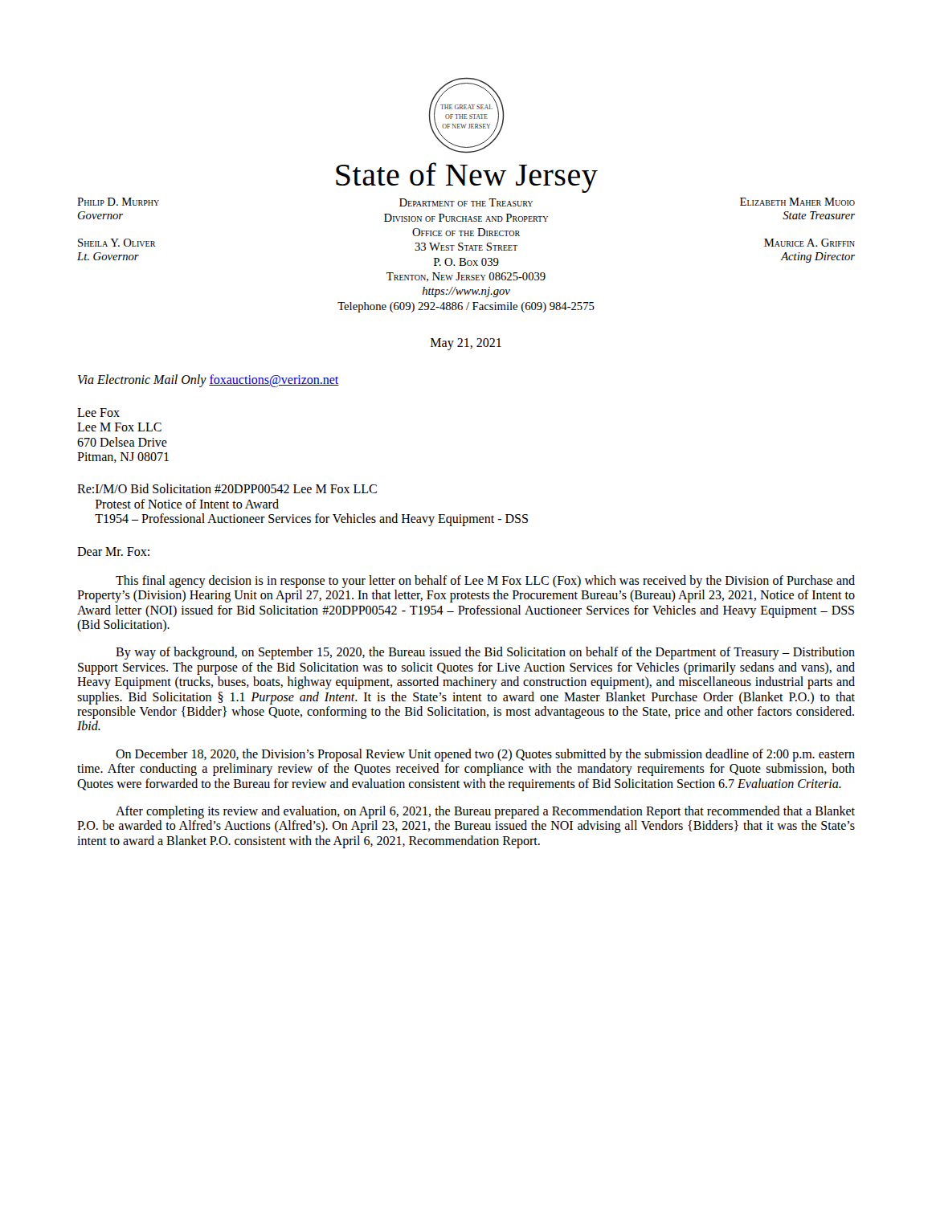State of New Jersey
| Philip D. Murphy Governor Sheila Y. Oliver Lt. Governor | Department of the Treasury Division of Purchase and Property Office of the Director 33 West State Street P. O. Box 039 Trenton, New Jersey 08625-0039 https://www.nj.gov Telephone (609) 292-4886 / Facsimile (609) 984-2575 | Elizabeth Maher Muoio State Treasurer Maurice A. Griffin Acting Director |
May 21, 2021
Via Electronic Mail Only foxauctions@verizon.net
Lee Fox
Lee M Fox LLC
670 Delsea Drive
Pitman, NJ 08071
| Re: | I/M/O Bid Solicitation #20DPP00542 Lee M Fox LLC Protest of Notice of Intent to Award T1954 – Professional Auctioneer Services for Vehicles and Heavy Equipment - DSS |
Dear Mr. Fox:
This final agency decision is in response to your letter on behalf of Lee M Fox LLC (Fox) which was received by the Division of Purchase and Property’s (Division) Hearing Unit on April 27, 2021. In that letter, Fox protests the Procurement Bureau’s (Bureau) April 23, 2021, Notice of Intent to Award letter (NOI) issued for Bid Solicitation #20DPP00542 - T1954 – Professional Auctioneer Services for Vehicles and Heavy Equipment – DSS (Bid Solicitation).
By way of background, on September 15, 2020, the Bureau issued the Bid Solicitation on behalf of the Department of Treasury – Distribution Support Services. The purpose of the Bid Solicitation was to solicit Quotes for Live Auction Services for Vehicles (primarily sedans and vans), and Heavy Equipment (trucks, buses, boats, highway equipment, assorted machinery and construction equipment), and miscellaneous industrial parts and supplies. Bid Solicitation § 1.1 Purpose and Intent. It is the State’s intent to award one Master Blanket Purchase Order (Blanket P.O.) to that responsible Vendor {Bidder} whose Quote, conforming to the Bid Solicitation, is most advantageous to the State, price and other factors considered. Ibid.
On December 18, 2020, the Division’s Proposal Review Unit opened two (2) Quotes submitted by the submission deadline of 2:00 p.m. eastern time. After conducting a preliminary review of the Quotes received for compliance with the mandatory requirements for Quote submission, both Quotes were forwarded to the Bureau for review and evaluation consistent with the requirements of Bid Solicitation Section 6.7 Evaluation Criteria.
After completing its review and evaluation, on April 6, 2021, the Bureau prepared a Recommendation Report that recommended that a Blanket P.O. be awarded to Alfred’s Auctions (Alfred’s). On April 23, 2021, the Bureau issued the NOI advising all Vendors {Bidders} that it was the State’s intent to award a Blanket P.O. consistent with the April 6, 2021, Recommendation Report.